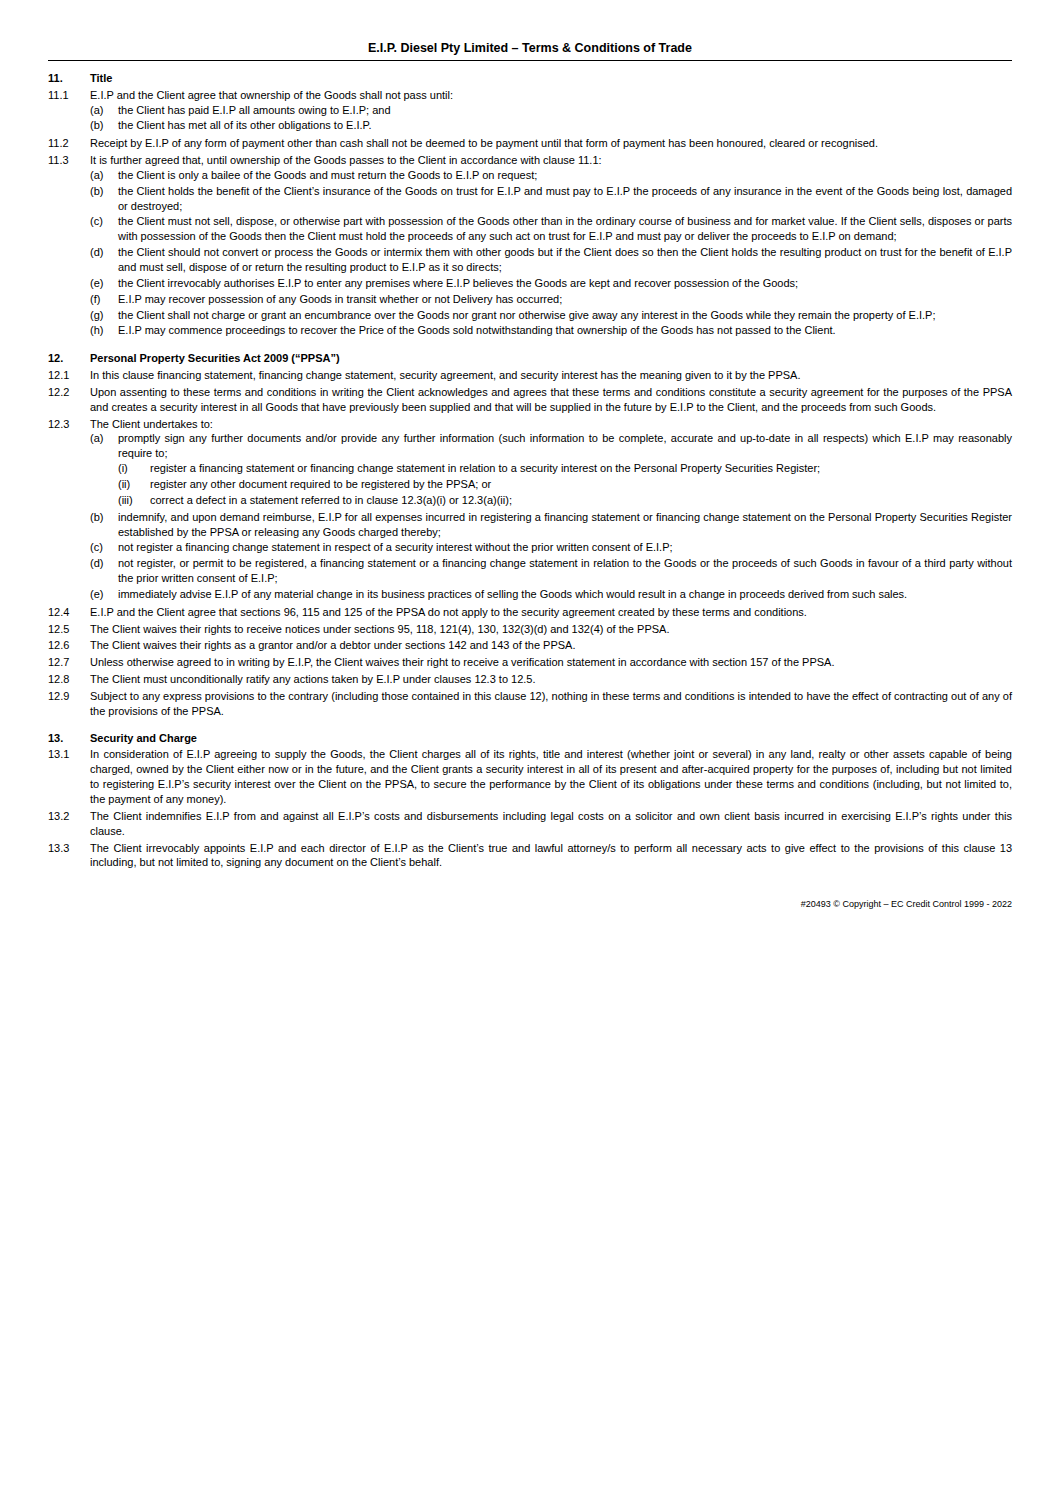E.I.P. Diesel Pty Limited – Terms & Conditions of Trade
11.
Title
11.1
E.I.P and the Client agree that ownership of the Goods shall not pass until:
(a) the Client has paid E.I.P all amounts owing to E.I.P; and
(b) the Client has met all of its other obligations to E.I.P.
11.2
Receipt by E.I.P of any form of payment other than cash shall not be deemed to be payment until that form of payment has been honoured, cleared or recognised.
11.3
It is further agreed that, until ownership of the Goods passes to the Client in accordance with clause 11.1:
(a) the Client is only a bailee of the Goods and must return the Goods to E.I.P on request;
(b) the Client holds the benefit of the Client’s insurance of the Goods on trust for E.I.P and must pay to E.I.P the proceeds of any insurance in the event of the Goods being lost, damaged or destroyed;
(c) the Client must not sell, dispose, or otherwise part with possession of the Goods other than in the ordinary course of business and for market value. If the Client sells, disposes or parts with possession of the Goods then the Client must hold the proceeds of any such act on trust for E.I.P and must pay or deliver the proceeds to E.I.P on demand;
(d) the Client should not convert or process the Goods or intermix them with other goods but if the Client does so then the Client holds the resulting product on trust for the benefit of E.I.P and must sell, dispose of or return the resulting product to E.I.P as it so directs;
(e) the Client irrevocably authorises E.I.P to enter any premises where E.I.P believes the Goods are kept and recover possession of the Goods;
(f) E.I.P may recover possession of any Goods in transit whether or not Delivery has occurred;
(g) the Client shall not charge or grant an encumbrance over the Goods nor grant nor otherwise give away any interest in the Goods while they remain the property of E.I.P;
(h) E.I.P may commence proceedings to recover the Price of the Goods sold notwithstanding that ownership of the Goods has not passed to the Client.
12.
Personal Property Securities Act 2009 (“PPSA”)
12.1
In this clause financing statement, financing change statement, security agreement, and security interest has the meaning given to it by the PPSA.
12.2
Upon assenting to these terms and conditions in writing the Client acknowledges and agrees that these terms and conditions constitute a security agreement for the purposes of the PPSA and creates a security interest in all Goods that have previously been supplied and that will be supplied in the future by E.I.P to the Client, and the proceeds from such Goods.
12.3
The Client undertakes to:
(a) promptly sign any further documents and/or provide any further information (such information to be complete, accurate and up-to-date in all respects) which E.I.P may reasonably require to;
(i) register a financing statement or financing change statement in relation to a security interest on the Personal Property Securities Register;
(ii) register any other document required to be registered by the PPSA; or
(iii) correct a defect in a statement referred to in clause 12.3(a)(i) or 12.3(a)(ii);
(b) indemnify, and upon demand reimburse, E.I.P for all expenses incurred in registering a financing statement or financing change statement on the Personal Property Securities Register established by the PPSA or releasing any Goods charged thereby;
(c) not register a financing change statement in respect of a security interest without the prior written consent of E.I.P;
(d) not register, or permit to be registered, a financing statement or a financing change statement in relation to the Goods or the proceeds of such Goods in favour of a third party without the prior written consent of E.I.P;
(e) immediately advise E.I.P of any material change in its business practices of selling the Goods which would result in a change in proceeds derived from such sales.
12.4
E.I.P and the Client agree that sections 96, 115 and 125 of the PPSA do not apply to the security agreement created by these terms and conditions.
12.5
The Client waives their rights to receive notices under sections 95, 118, 121(4), 130, 132(3)(d) and 132(4) of the PPSA.
12.6
The Client waives their rights as a grantor and/or a debtor under sections 142 and 143 of the PPSA.
12.7
Unless otherwise agreed to in writing by E.I.P, the Client waives their right to receive a verification statement in accordance with section 157 of the PPSA.
12.8
The Client must unconditionally ratify any actions taken by E.I.P under clauses 12.3 to 12.5.
12.9
Subject to any express provisions to the contrary (including those contained in this clause 12), nothing in these terms and conditions is intended to have the effect of contracting out of any of the provisions of the PPSA.
13.
Security and Charge
13.1
In consideration of E.I.P agreeing to supply the Goods, the Client charges all of its rights, title and interest (whether joint or several) in any land, realty or other assets capable of being charged, owned by the Client either now or in the future, and the Client grants a security interest in all of its present and after-acquired property for the purposes of, including but not limited to registering E.I.P’s security interest over the Client on the PPSA, to secure the performance by the Client of its obligations under these terms and conditions (including, but not limited to, the payment of any money).
13.2
The Client indemnifies E.I.P from and against all E.I.P’s costs and disbursements including legal costs on a solicitor and own client basis incurred in exercising E.I.P’s rights under this clause.
13.3
The Client irrevocably appoints E.I.P and each director of E.I.P as the Client’s true and lawful attorney/s to perform all necessary acts to give effect to the provisions of this clause 13 including, but not limited to, signing any document on the Client’s behalf.
#20493 © Copyright – EC Credit Control 1999 - 2022